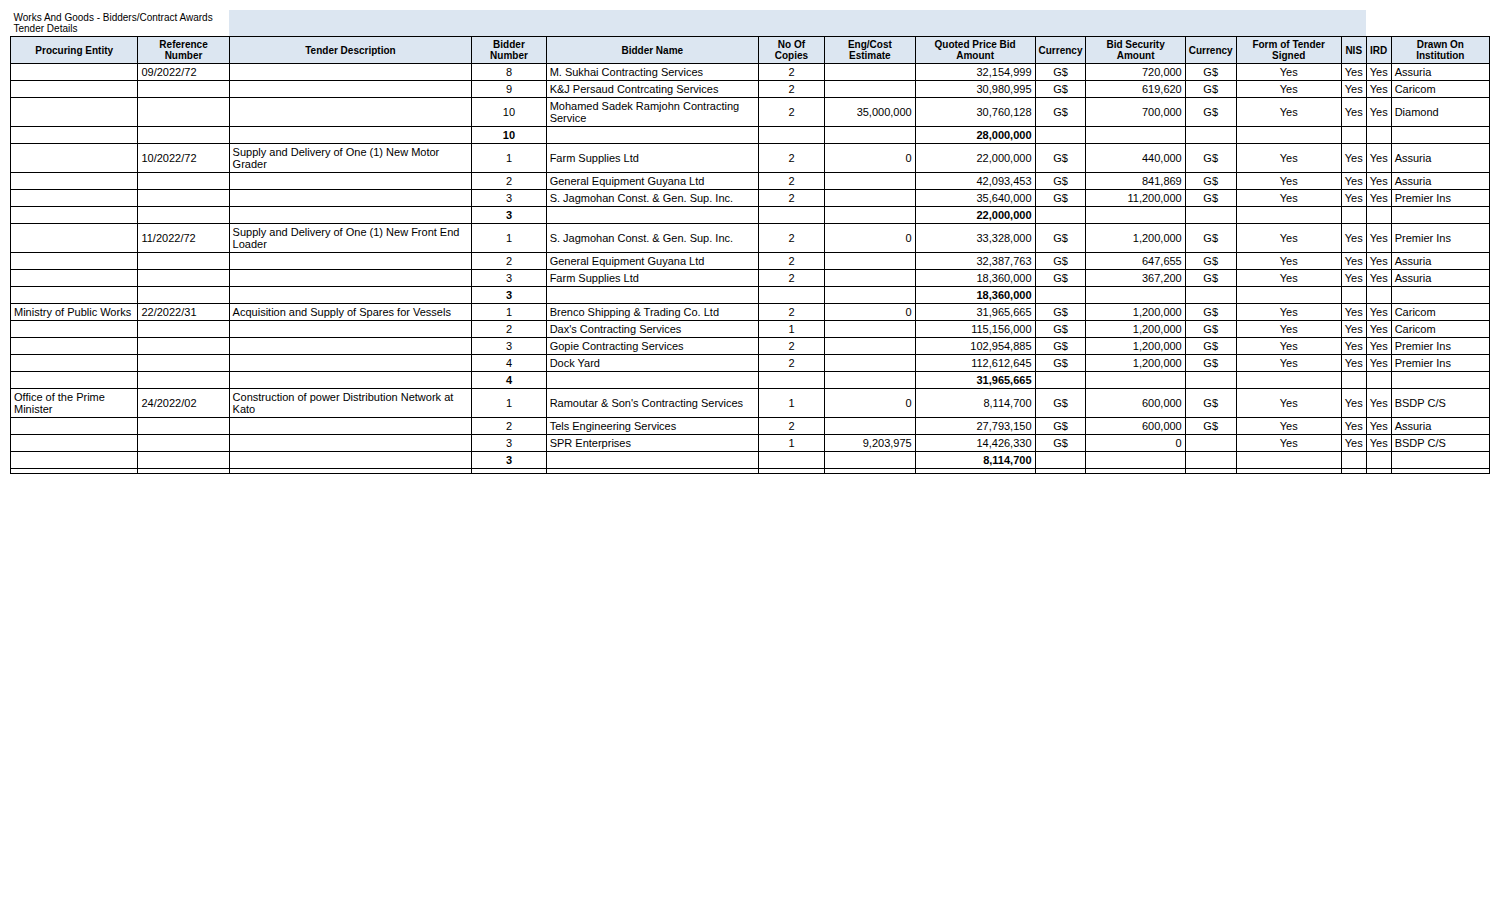| Works And Goods - Bidders/Contract Awards Tender Details | | | | | | | | | | | |
| --- | --- | --- | --- | --- | --- | --- | --- | --- | --- | --- | --- |
| Procuring Entity | Reference Number | Tender Description | Bidder Number | Bidder Name | No Of Copies | Eng/Cost Estimate | Quoted Price Bid Amount | Currency | Bid Security Amount | Currency | Form of Tender Signed | NIS | IRD | Drawn On Institution |
| | 09/2022/72 | | 8 | M. Sukhai Contracting Services | 2 | | 32,154,999 | G$ | 720,000 | G$ | Yes | Yes | Yes | Assuria |
| | | | 9 | K&J Persaud Contrcating Services | 2 | | 30,980,995 | G$ | 619,620 | G$ | Yes | Yes | Yes | Caricom |
| | | | 10 | Mohamed Sadek Ramjohn Contracting Service | 2 | 35,000,000 | 30,760,128 | G$ | 700,000 | G$ | Yes | Yes | Yes | Diamond |
| | | | 10 | | | | 28,000,000 | | | | | | | |
| | 10/2022/72 | Supply and Delivery of One (1) New Motor Grader | 1 | Farm Supplies Ltd | 2 | 0 | 22,000,000 | G$ | 440,000 | G$ | Yes | Yes | Yes | Assuria |
| | | | 2 | General Equipment Guyana Ltd | 2 | | 42,093,453 | G$ | 841,869 | G$ | Yes | Yes | Yes | Assuria |
| | | | 3 | S. Jagmohan Const. & Gen. Sup. Inc. | 2 | | 35,640,000 | G$ | 11,200,000 | G$ | Yes | Yes | Yes | Premier Ins |
| | | | 3 | | | | 22,000,000 | | | | | | | |
| | 11/2022/72 | Supply and Delivery of One (1) New Front End Loader | 1 | S. Jagmohan Const. & Gen. Sup. Inc. | 2 | 0 | 33,328,000 | G$ | 1,200,000 | G$ | Yes | Yes | Yes | Premier Ins |
| | | | 2 | General Equipment Guyana Ltd | 2 | | 32,387,763 | G$ | 647,655 | G$ | Yes | Yes | Yes | Assuria |
| | | | 3 | Farm Supplies Ltd | 2 | | 18,360,000 | G$ | 367,200 | G$ | Yes | Yes | Yes | Assuria |
| | | | 3 | | | | 18,360,000 | | | | | | | |
| Ministry of Public Works | 22/2022/31 | Acquisition and Supply of Spares for Vessels | 1 | Brenco Shipping & Trading Co. Ltd | 2 | 0 | 31,965,665 | G$ | 1,200,000 | G$ | Yes | Yes | Yes | Caricom |
| | | | 2 | Dax's Contracting Services | 1 | | 115,156,000 | G$ | 1,200,000 | G$ | Yes | Yes | Yes | Caricom |
| | | | 3 | Gopie Contracting Services | 2 | | 102,954,885 | G$ | 1,200,000 | G$ | Yes | Yes | Yes | Premier Ins |
| | | | 4 | Dock Yard | 2 | | 112,612,645 | G$ | 1,200,000 | G$ | Yes | Yes | Yes | Premier Ins |
| | | | 4 | | | | 31,965,665 | | | | | | | |
| Office of the Prime Minister | 24/2022/02 | Construction of power Distribution Network at Kato | 1 | Ramoutar & Son's Contracting Services | 1 | 0 | 8,114,700 | G$ | 600,000 | G$ | Yes | Yes | Yes | BSDP C/S |
| | | | 2 | Tels Engineering Services | 2 | | 27,793,150 | G$ | 600,000 | G$ | Yes | Yes | Yes | Assuria |
| | | | 3 | SPR Enterprises | 1 | 9,203,975 | 14,426,330 | G$ | 0 | | Yes | Yes | Yes | BSDP C/S |
| | | | 3 | | | | 8,114,700 | | | | | | | |